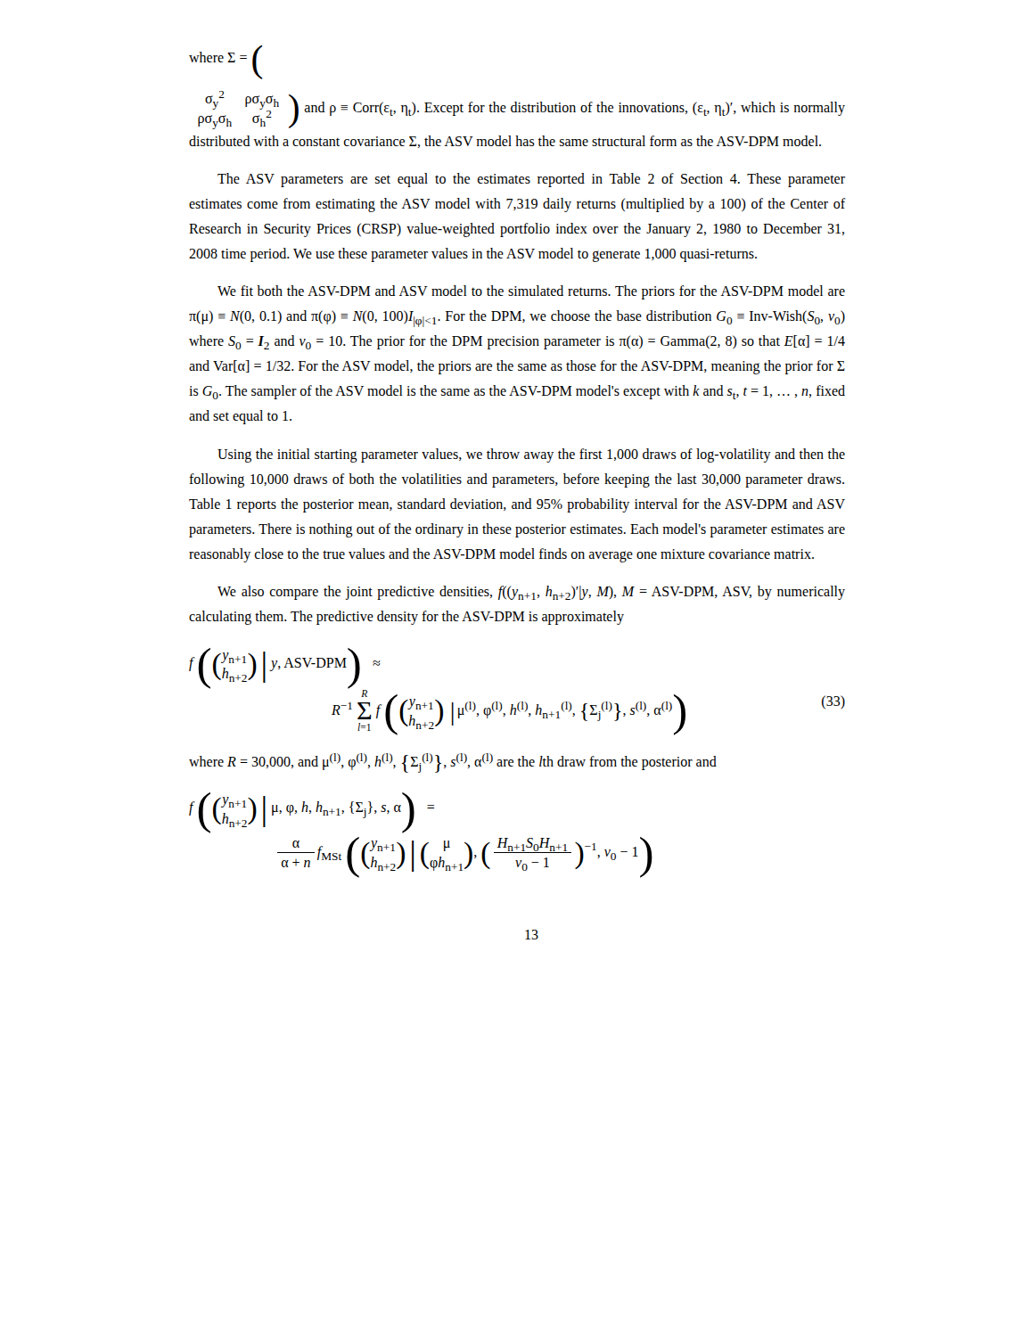where Σ = (
| σ y 2 | ρσ y σ h |
| ρσ y σ h | σ h 2 |
) and ρ ≡ Corr(εt, ηt). Except for the distribution of the innovations, (εt, ηt)′, which is normally distributed with a constant covariance Σ, the ASV model has the same structural form as the ASV-DPM model.
The ASV parameters are set equal to the estimates reported in Table 2 of Section 4. These parameter estimates come from estimating the ASV model with 7,319 daily returns (multiplied by a 100) of the Center of Research in Security Prices (CRSP) value-weighted portfolio index over the January 2, 1980 to December 31, 2008 time period. We use these parameter values in the ASV model to generate 1,000 quasi-returns.
We fit both the ASV-DPM and ASV model to the simulated returns. The priors for the ASV-DPM model are π(μ) ≡ N(0, 0.1) and π(φ) ≡ N(0, 100)I|φ|<1. For the DPM, we choose the base distribution G0 ≡ Inv-Wish(S0, v0) where S0 = I2 and v0 = 10. The prior for the DPM precision parameter is π(α) = Gamma(2, 8) so that E[α] = 1/4 and Var[α] = 1/32. For the ASV model, the priors are the same as those for the ASV-DPM, meaning the prior for Σ is G0. The sampler of the ASV model is the same as the ASV-DPM model's except with k and st, t = 1, … , n, fixed and set equal to 1.
Using the initial starting parameter values, we throw away the first 1,000 draws of log-volatility and then the following 10,000 draws of both the volatilities and parameters, before keeping the last 30,000 parameter draws. Table 1 reports the posterior mean, standard deviation, and 95% probability interval for the ASV-DPM and ASV parameters. There is nothing out of the ordinary in these posterior estimates. Each model's parameter estimates are reasonably close to the true values and the ASV-DPM model finds on average one mixture covariance matrix.
We also compare the joint predictive densities, f((yn+1, hn+2)′|y, M), M = ASV-DPM, ASV, by numerically calculating them. The predictive density for the ASV-DPM is approximately
f ((yn+1
hn+2)|y, ASV-DPM) ≈ (33) R−1 RΣl=1 f ((yn+1
hn+2) |μ(l), φ(l), h(l), hn+1(l), {Σj(l)}, s(l), α(l))
where R = 30,000, and μ(l), φ(l), h(l), {Σj(l)}, s(l), α(l) are the lth draw from the posterior and
f ((yn+1
hn+2)|μ, φ, h, hn+1, {Σj}, s, α) = αα + n fMSt ((yn+1
hn+2)|(μ
φhn+1), (Hn+1S0Hn+1 v0 − 1)−1, v0 − 1)
13